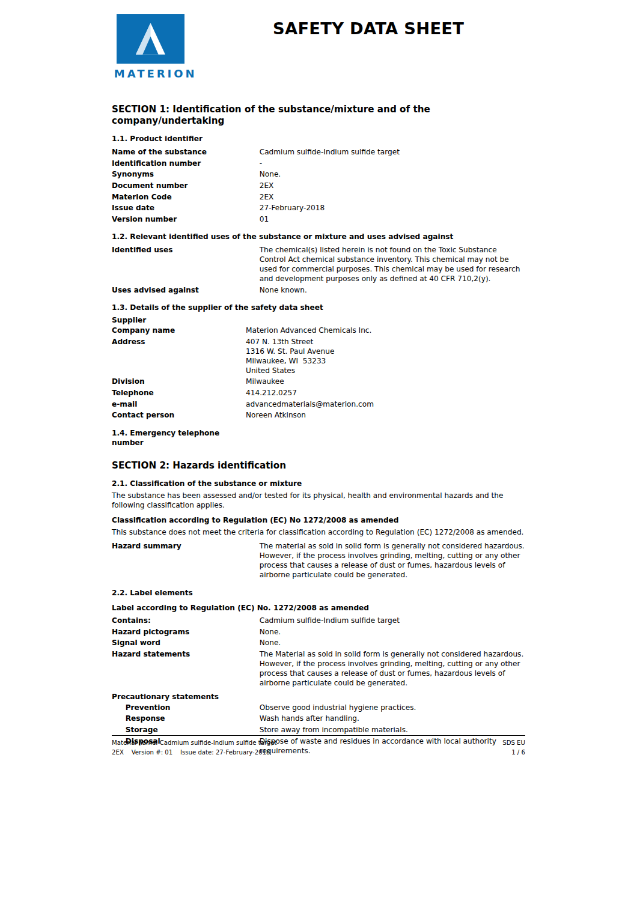MATERION
SAFETY DATA SHEET
SECTION 1: Identification of the substance/mixture and of the company/undertaking
1.1. Product identifier
| Name of the substance | Cadmium sulfide-Indium sulfide target |
| Identification number | - |
| Synonyms | None. |
| Document number | 2EX |
| Materion Code | 2EX |
| Issue date | 27-February-2018 |
| Version number | 01 |
1.2. Relevant identified uses of the substance or mixture and uses advised against
| Identified uses | The chemical(s) listed herein is not found on the Toxic Substance Control Act chemical substance inventory. This chemical may not be used for commercial purposes. This chemical may be used for research and development purposes only as defined at 40 CFR 710,2(y). |
| Uses advised against | None known. |
1.3. Details of the supplier of the safety data sheet
Supplier
| Company name | Materion Advanced Chemicals Inc. |
| Address | 407 N. 13th Street 1316 W. St. Paul Avenue Milwaukee, WI 53233 United States |
| Division | Milwaukee |
| Telephone | 414.212.0257 |
| e-mail | advancedmaterials@materion.com |
| Contact person | Noreen Atkinson |
1.4. Emergency telephone
number
SECTION 2: Hazards identification
2.1. Classification of the substance or mixture
The substance has been assessed and/or tested for its physical, health and environmental hazards and the following classification applies.
Classification according to Regulation (EC) No 1272/2008 as amended
This substance does not meet the criteria for classification according to Regulation (EC) 1272/2008 as amended.
| Hazard summary | The material as sold in solid form is generally not considered hazardous. However, if the process involves grinding, melting, cutting or any other process that causes a release of dust or fumes, hazardous levels of airborne particulate could be generated. |
2.2. Label elements
Label according to Regulation (EC) No. 1272/2008 as amended
| Contains: | Cadmium sulfide-Indium sulfide target |
| Hazard pictograms | None. |
| Signal word | None. |
| Hazard statements | The Material as sold in solid form is generally not considered hazardous. However, if the process involves grinding, melting, cutting or any other process that causes a release of dust or fumes, hazardous levels of airborne particulate could be generated. |
Precautionary statements
| Prevention | Observe good industrial hygiene practices. |
| Response | Wash hands after handling. |
| Storage | Store away from incompatible materials. |
| Disposal | Dispose of waste and residues in accordance with local authority requirements. |
Material name: Cadmium sulfide-Indium sulfide target
SDS EU
2EX Version #: 01 Issue date: 27-February-2018
1 / 6